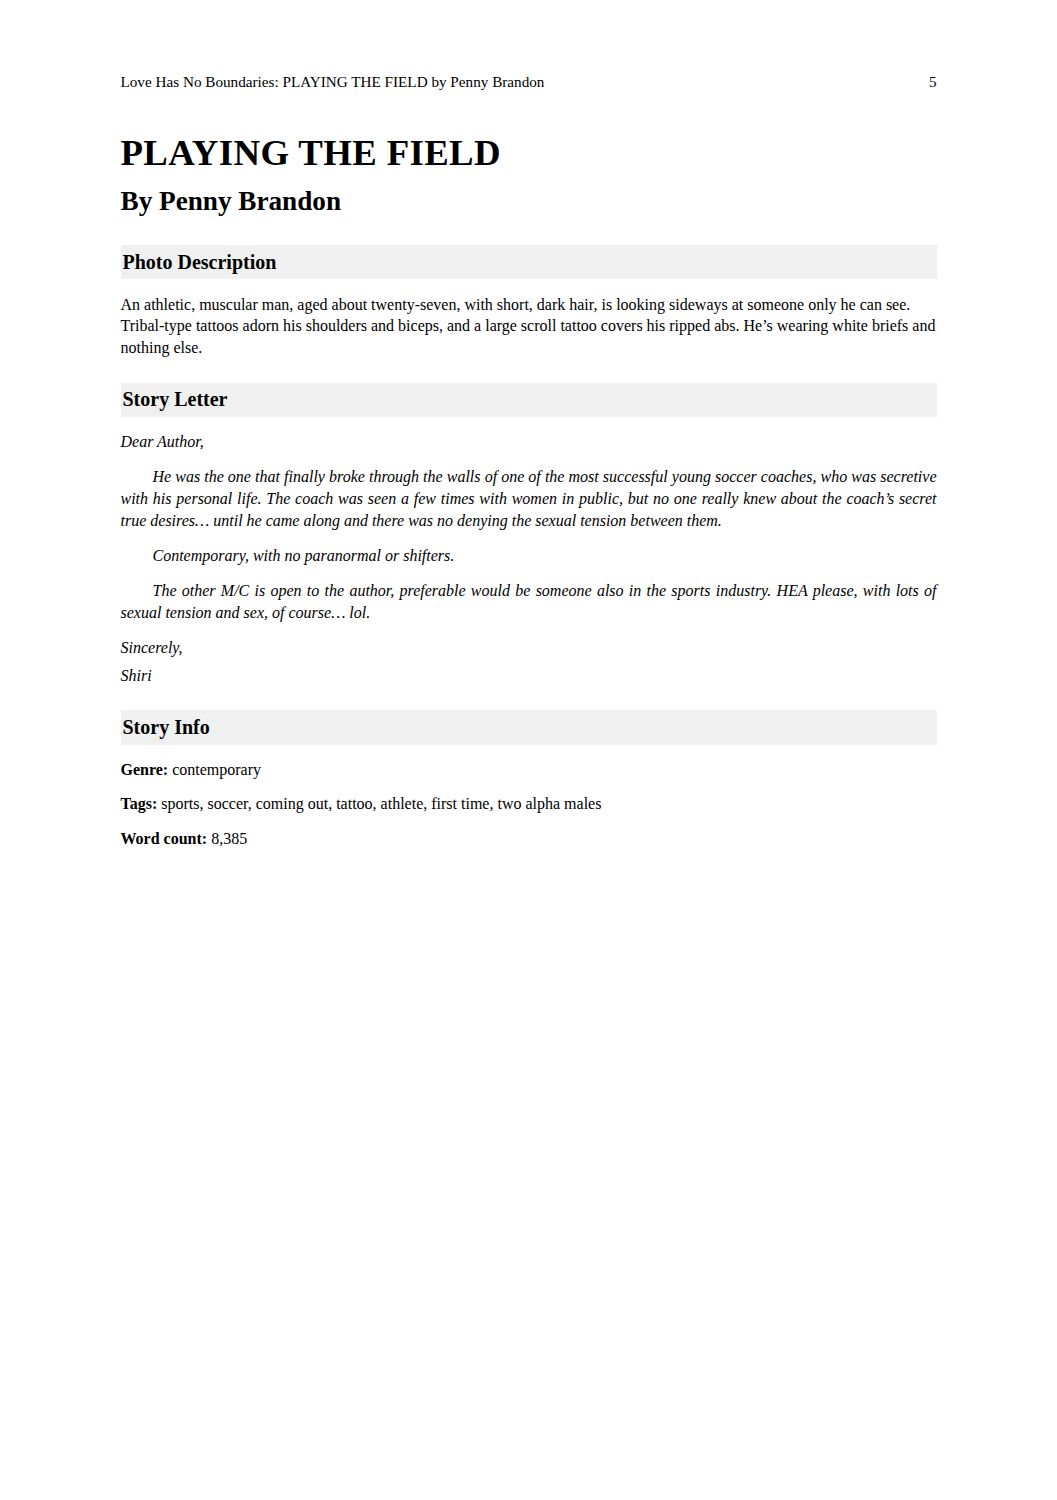Love Has No Boundaries: PLAYING THE FIELD by Penny Brandon 5
PLAYING THE FIELD
By Penny Brandon
Photo Description
An athletic, muscular man, aged about twenty-seven, with short, dark hair, is looking sideways at someone only he can see. Tribal-type tattoos adorn his shoulders and biceps, and a large scroll tattoo covers his ripped abs. He’s wearing white briefs and nothing else.
Story Letter
Dear Author,
He was the one that finally broke through the walls of one of the most successful young soccer coaches, who was secretive with his personal life. The coach was seen a few times with women in public, but no one really knew about the coach’s secret true desires… until he came along and there was no denying the sexual tension between them.
Contemporary, with no paranormal or shifters.
The other M/C is open to the author, preferable would be someone also in the sports industry. HEA please, with lots of sexual tension and sex, of course… lol.
Sincerely,
Shiri
Story Info
Genre: contemporary
Tags: sports, soccer, coming out, tattoo, athlete, first time, two alpha males
Word count: 8,385